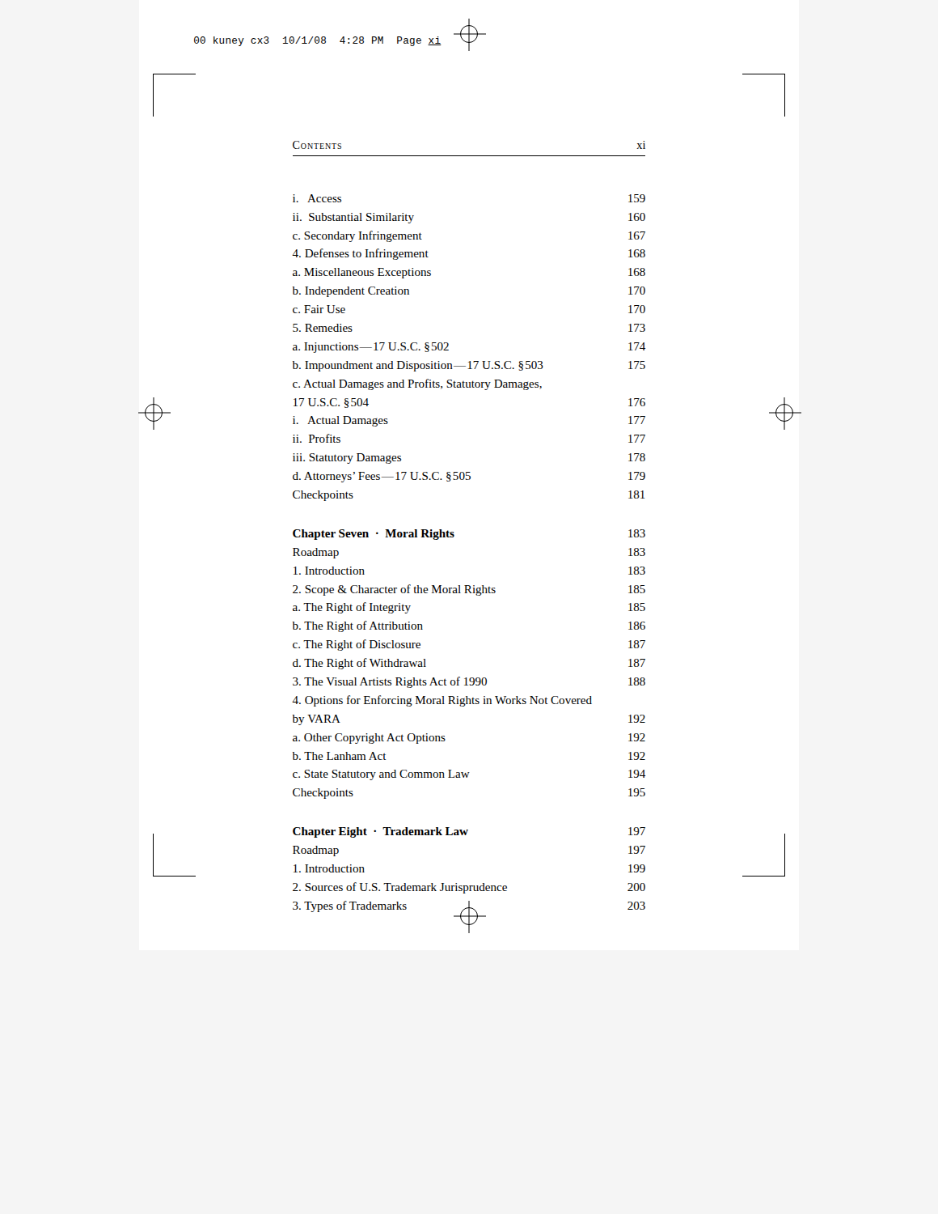00 kuney cx3 10/1/08 4:28 PM Page xi
Contents xi
| i. Access | 159 |
| ii. Substantial Similarity | 160 |
| c. Secondary Infringement | 167 |
| 4. Defenses to Infringement | 168 |
| a. Miscellaneous Exceptions | 168 |
| b. Independent Creation | 170 |
| c. Fair Use | 170 |
| 5. Remedies | 173 |
| a. Injunctions — 17 U.S.C. § 502 | 174 |
| b. Impoundment and Disposition — 17 U.S.C. § 503 | 175 |
| c. Actual Damages and Profits, Statutory Damages, | |
| 17 U.S.C. § 504 | 176 |
| i. Actual Damages | 177 |
| ii. Profits | 177 |
| iii. Statutory Damages | 178 |
| d. Attorneys’ Fees — 17 U.S.C. § 505 | 179 |
| Checkpoints | 181 |
| Chapter Seven · Moral Rights | 183 |
| Roadmap | 183 |
| 1. Introduction | 183 |
| 2. Scope & Character of the Moral Rights | 185 |
| a. The Right of Integrity | 185 |
| b. The Right of Attribution | 186 |
| c. The Right of Disclosure | 187 |
| d. The Right of Withdrawal | 187 |
| 3. The Visual Artists Rights Act of 1990 | 188 |
| 4. Options for Enforcing Moral Rights in Works Not Covered | |
| by VARA | 192 |
| a. Other Copyright Act Options | 192 |
| b. The Lanham Act | 192 |
| c. State Statutory and Common Law | 194 |
| Checkpoints | 195 |
| Chapter Eight · Trademark Law | 197 |
| Roadmap | 197 |
| 1. Introduction | 199 |
| 2. Sources of U.S. Trademark Jurisprudence | 200 |
| 3. Types of Trademarks | 203 |